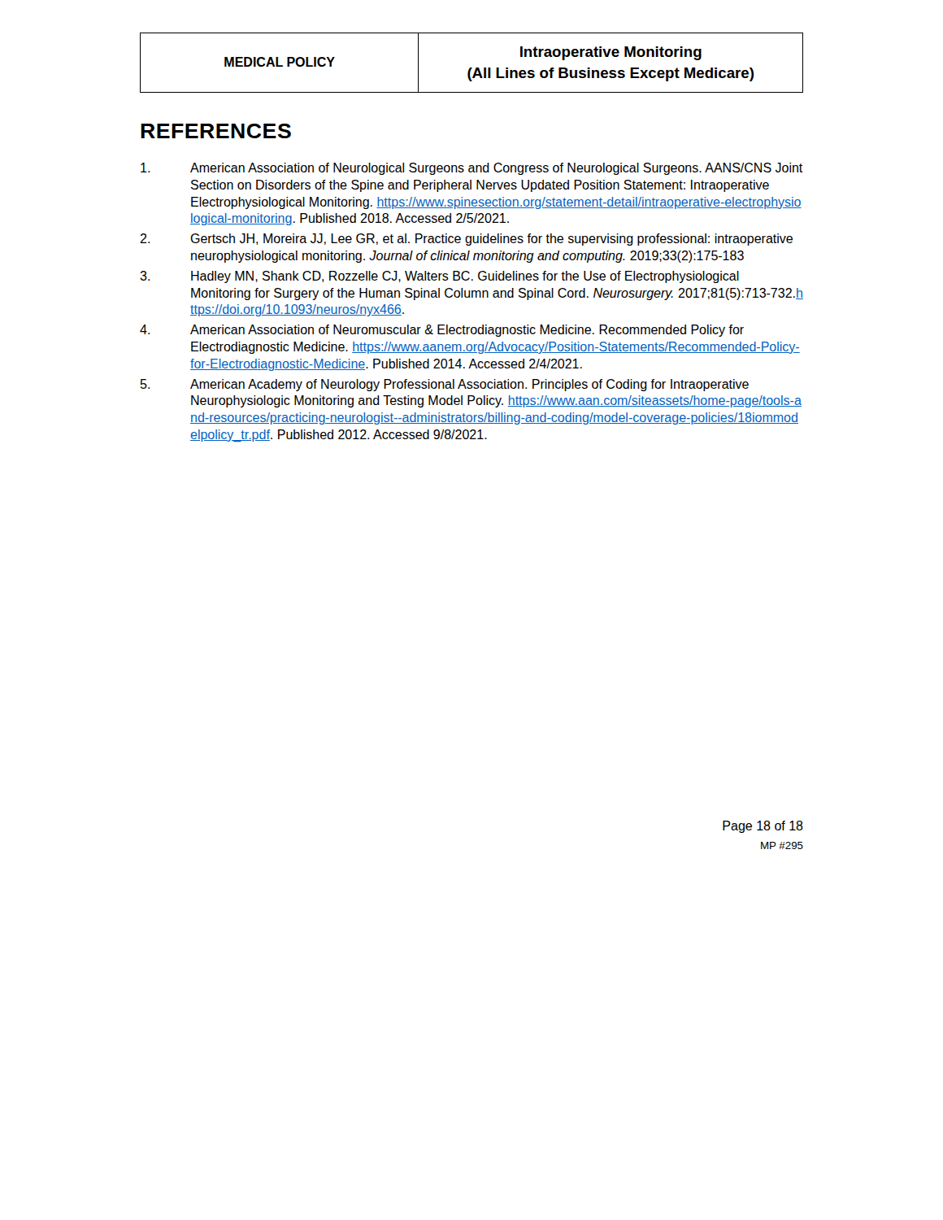| MEDICAL POLICY | Intraoperative Monitoring (All Lines of Business Except Medicare) |
REFERENCES
American Association of Neurological Surgeons and Congress of Neurological Surgeons. AANS/CNS Joint Section on Disorders of the Spine and Peripheral Nerves Updated Position Statement: Intraoperative Electrophysiological Monitoring. https://www.spinesection.org/statement-detail/intraoperative-electrophysiological-monitoring. Published 2018. Accessed 2/5/2021.
Gertsch JH, Moreira JJ, Lee GR, et al. Practice guidelines for the supervising professional: intraoperative neurophysiological monitoring. Journal of clinical monitoring and computing. 2019;33(2):175-183
Hadley MN, Shank CD, Rozzelle CJ, Walters BC. Guidelines for the Use of Electrophysiological Monitoring for Surgery of the Human Spinal Column and Spinal Cord. Neurosurgery. 2017;81(5):713-732.https://doi.org/10.1093/neuros/nyx466.
American Association of Neuromuscular & Electrodiagnostic Medicine. Recommended Policy for Electrodiagnostic Medicine. https://www.aanem.org/Advocacy/Position-Statements/Recommended-Policy-for-Electrodiagnostic-Medicine. Published 2014. Accessed 2/4/2021.
American Academy of Neurology Professional Association. Principles of Coding for Intraoperative Neurophysiologic Monitoring and Testing Model Policy. https://www.aan.com/siteassets/home-page/tools-and-resources/practicing-neurologist--administrators/billing-and-coding/model-coverage-policies/18iommodelpolicy_tr.pdf. Published 2012. Accessed 9/8/2021.
Page 18 of 18
MP #295